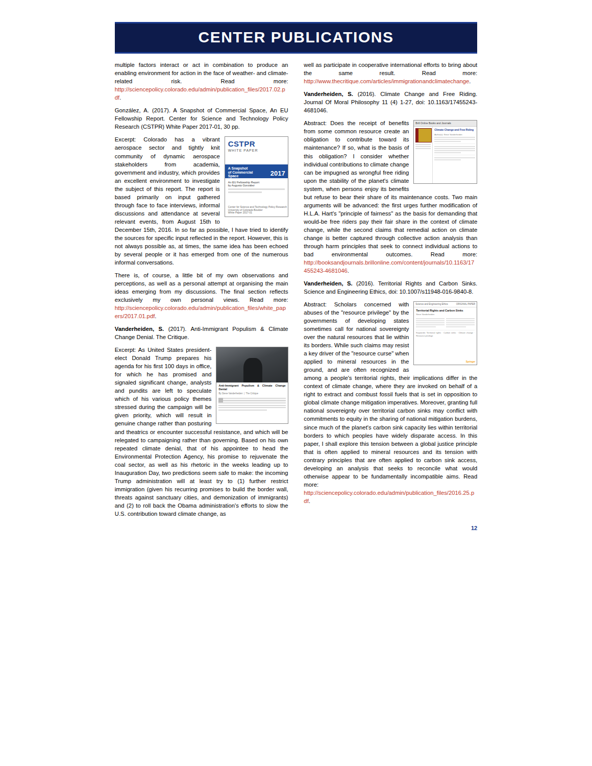CENTER PUBLICATIONS
multiple factors interact or act in combination to produce an enabling environment for action in the face of weather- and climate-related risk. Read more: http://sciencepolicy.colorado.edu/admin/publication_files/2017.02.pdf.
González, A. (2017). A Snapshot of Commercial Space, An EU Fellowship Report. Center for Science and Technology Policy Research (CSTPR) White Paper 2017-01, 30 pp.
CSTPR
WHITE PAPER
A Snapshot
of Commercial
Space
February 2
2017
An EU Fellowship Report
by Augusto González
Center for Science and Technology Policy Research
University of Colorado Boulder
White Paper 2017-01
Excerpt: Colorado has a vibrant aerospace sector and tightly knit community of dynamic aerospace stakeholders from academia, government and industry, which provides an excellent environment to investigate the subject of this report. The report is based primarily on input gathered through face to face interviews, informal discussions and attendance at several relevant events, from August 15th to December 15th, 2016. In so far as possible, I have tried to identify the sources for specific input reflected in the report. However, this is not always possible as, at times, the same idea has been echoed by several people or it has emerged from one of the numerous informal conversations.
There is, of course, a little bit of my own observations and perceptions, as well as a personal attempt at organising the main ideas emerging from my discussions. The final section reflects exclusively my own personal views. Read more: http://sciencepolicy.colorado.edu/admin/publication_files/white_papers/2017.01.pdf.
Vanderheiden, S. (2017). Anti-Immigrant Populism & Climate Change Denial. The Critique.
Anti-Immigrant Populism & Climate Change Denial
By Steve Vanderheiden | The Critique
Excerpt: As United States president-elect Donald Trump prepares his agenda for his first 100 days in office, for which he has promised and signaled significant change, analysts and pundits are left to speculate which of his various policy themes stressed during the campaign will be given priority, which will result in genuine change rather than posturing and theatrics or encounter successful resistance, and which will be relegated to campaigning rather than governing. Based on his own repeated climate denial, that of his appointee to head the Environmental Protection Agency, his promise to rejuvenate the coal sector, as well as his rhetoric in the weeks leading up to Inauguration Day, two predictions seem safe to make: the incoming Trump administration will at least try to (1) further restrict immigration (given his recurring promises to build the border wall, threats against sanctuary cities, and demonization of immigrants) and (2) to roll back the Obama administration's efforts to slow the U.S. contribution toward climate change, as
well as participate in cooperative international efforts to bring about the same result. Read more: http://www.thecritique.com/articles/immigrationandclimatechange.
Vanderheiden, S. (2016). Climate Change and Free Riding. Journal Of Moral Philosophy 11 (4) 1-27, doi: 10.1163/17455243-4681046.
Brill Online Books and Journals
Climate Change and Free Riding
Author(s): Steve Vanderheiden
Abstract: Does the receipt of benefits from some common resource create an obligation to contribute toward its maintenance? If so, what is the basis of this obligation? I consider whether individual contributions to climate change can be impugned as wrongful free riding upon the stability of the planet's climate system, when persons enjoy its benefits but refuse to bear their share of its maintenance costs. Two main arguments will be advanced: the first urges further modification of H.L.A. Hart's "principle of fairness" as the basis for demanding that would-be free riders pay their fair share in the context of climate change, while the second claims that remedial action on climate change is better captured through collective action analysis than through harm principles that seek to connect individual actions to bad environmental outcomes. Read more: http://booksandjournals.brillonline.com/content/journals/10.1163/17455243-4681046.
Vanderheiden, S. (2016). Territorial Rights and Carbon Sinks. Science and Engineering Ethics, doi: 10.1007/s11948-016-9840-8.
Science and Engineering Ethics ORIGINAL PAPER
Territorial Rights and Carbon Sinks
Steve Vanderheiden
Keywords: Territorial rights · Carbon sinks · Climate change · Resource privilege
Springer
Abstract: Scholars concerned with abuses of the "resource privilege" by the governments of developing states sometimes call for national sovereignty over the natural resources that lie within its borders. While such claims may resist a key driver of the "resource curse" when applied to mineral resources in the ground, and are often recognized as among a people's territorial rights, their implications differ in the context of climate change, where they are invoked on behalf of a right to extract and combust fossil fuels that is set in opposition to global climate change mitigation imperatives. Moreover, granting full national sovereignty over territorial carbon sinks may conflict with commitments to equity in the sharing of national mitigation burdens, since much of the planet's carbon sink capacity lies within territorial borders to which peoples have widely disparate access. In this paper, I shall explore this tension between a global justice principle that is often applied to mineral resources and its tension with contrary principles that are often applied to carbon sink access, developing an analysis that seeks to reconcile what would otherwise appear to be fundamentally incompatible aims. Read more: http://sciencepolicy.colorado.edu/admin/publication_files/2016.25.pdf.
12